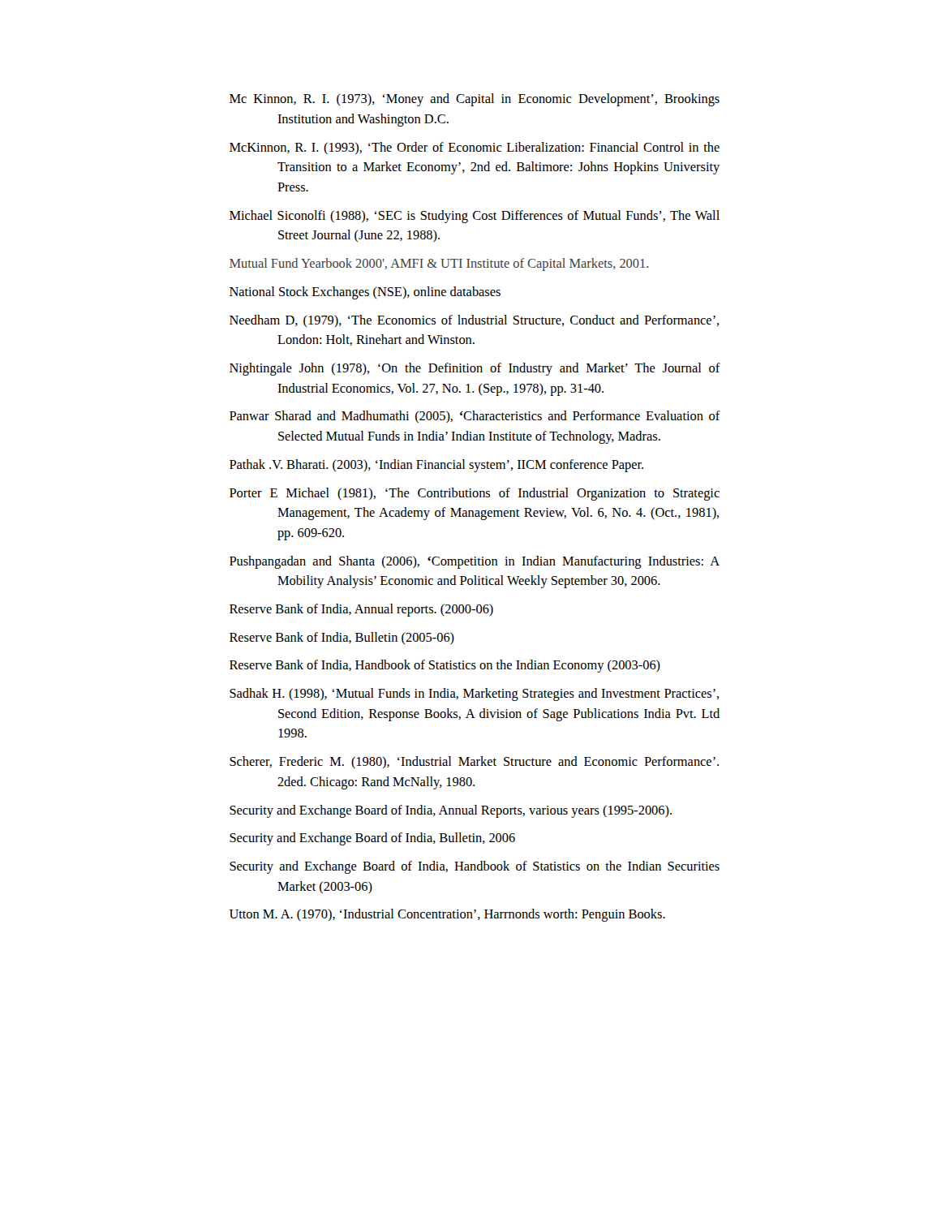Mc Kinnon, R. I. (1973), ‘Money and Capital in Economic Development’, Brookings Institution and Washington D.C.
McKinnon, R. I. (1993), ‘The Order of Economic Liberalization: Financial Control in the Transition to a Market Economy’, 2nd ed. Baltimore: Johns Hopkins University Press.
Michael Siconolfi (1988), ‘SEC is Studying Cost Differences of Mutual Funds’, The Wall Street Journal (June 22, 1988).
Mutual Fund Yearbook 2000', AMFI & UTI Institute of Capital Markets, 2001.
National Stock Exchanges (NSE), online databases
Needham D, (1979), ‘The Economics of lndustrial Structure, Conduct and Performance’, London: Holt, Rinehart and Winston.
Nightingale John (1978), ‘On the Definition of Industry and Market’ The Journal of Industrial Economics, Vol. 27, No. 1. (Sep., 1978), pp. 31-40.
Panwar Sharad and Madhumathi (2005), ‘Characteristics and Performance Evaluation of Selected Mutual Funds in India’ Indian Institute of Technology, Madras.
Pathak .V. Bharati. (2003), ‘Indian Financial system’, IICM conference Paper.
Porter E Michael (1981), ‘The Contributions of Industrial Organization to Strategic Management, The Academy of Management Review, Vol. 6, No. 4. (Oct., 1981), pp. 609-620.
Pushpangadan and Shanta (2006), ‘Competition in Indian Manufacturing Industries: A Mobility Analysis’ Economic and Political Weekly September 30, 2006.
Reserve Bank of India, Annual reports. (2000-06)
Reserve Bank of India, Bulletin (2005-06)
Reserve Bank of India, Handbook of Statistics on the Indian Economy (2003-06)
Sadhak H. (1998), ‘Mutual Funds in India, Marketing Strategies and Investment Practices’, Second Edition, Response Books, A division of Sage Publications India Pvt. Ltd 1998.
Scherer, Frederic M. (1980), ‘Industrial Market Structure and Economic Performance’. 2ded. Chicago: Rand McNally, 1980.
Security and Exchange Board of India, Annual Reports, various years (1995-2006).
Security and Exchange Board of India, Bulletin, 2006
Security and Exchange Board of India, Handbook of Statistics on the Indian Securities Market (2003-06)
Utton M. A. (1970), ‘Industrial Concentration’, Harrnonds worth: Penguin Books.